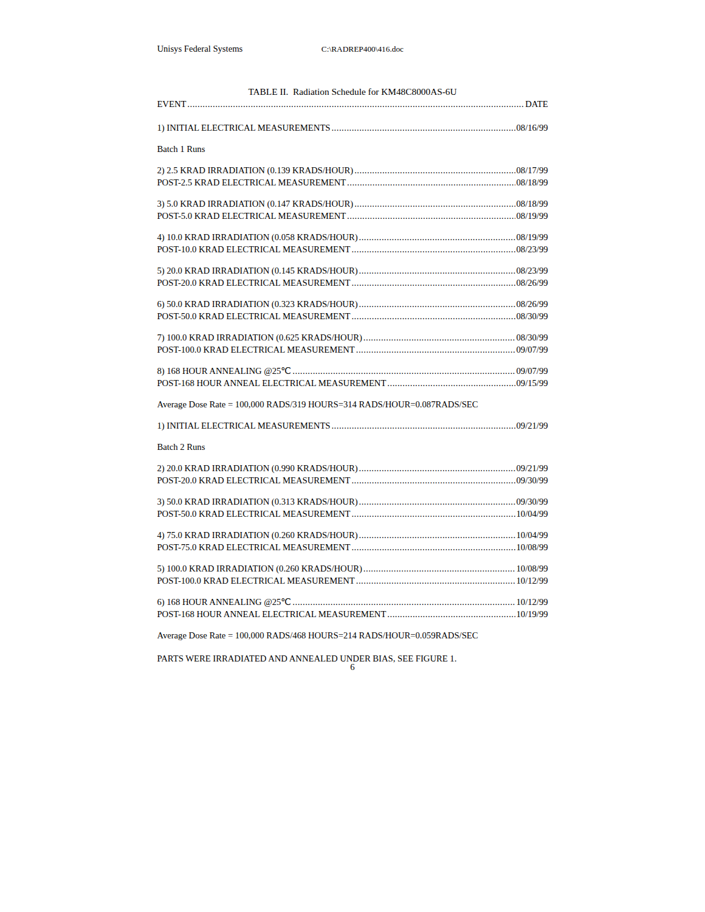Unisys Federal Systems C:\RADREP400\416.doc
TABLE II. Radiation Schedule for KM48C8000AS-6U
EVENT .................................................................................................................................................................. DATE
1) INITIAL ELECTRICAL MEASUREMENTS .......................................................................................... 08/16/99
Batch 1 Runs
2) 2.5 KRAD IRRADIATION (0.139 KRADS/HOUR) .............................................................................. 08/17/99
POST-2.5 KRAD ELECTRICAL MEASUREMENT ................................................................................... 08/18/99
3) 5.0 KRAD IRRADIATION (0.147 KRADS/HOUR) .............................................................................. 08/18/99
POST-5.0 KRAD ELECTRICAL MEASUREMENT ................................................................................... 08/19/99
4) 10.0 KRAD IRRADIATION (0.058 KRADS/HOUR) ............................................................................ 08/19/99
POST-10.0 KRAD ELECTRICAL MEASUREMENT ................................................................................. 08/23/99
5) 20.0 KRAD IRRADIATION (0.145 KRADS/HOUR) ............................................................................ 08/23/99
POST-20.0 KRAD ELECTRICAL MEASUREMENT ................................................................................. 08/26/99
6) 50.0 KRAD IRRADIATION (0.323 KRADS/HOUR) ............................................................................ 08/26/99
POST-50.0 KRAD ELECTRICAL MEASUREMENT ................................................................................. 08/30/99
7) 100.0 KRAD IRRADIATION (0.625 KRADS/HOUR) .......................................................................... 08/30/99
POST-100.0 KRAD ELECTRICAL MEASUREMENT ............................................................................... 09/07/99
8) 168 HOUR ANNEALING @25℃ ............................................................................................................. 09/07/99
POST-168 HOUR ANNEAL ELECTRICAL MEASUREMENT .................................................................... 09/15/99
Average Dose Rate = 100,000 RADS/319 HOURS=314 RADS/HOUR=0.087RADS/SEC
1) INITIAL ELECTRICAL MEASUREMENTS .......................................................................................... 09/21/99
Batch 2 Runs
2) 20.0 KRAD IRRADIATION (0.990 KRADS/HOUR) ............................................................................ 09/21/99
POST-20.0 KRAD ELECTRICAL MEASUREMENT ................................................................................. 09/30/99
3) 50.0 KRAD IRRADIATION (0.313 KRADS/HOUR) ............................................................................ 09/30/99
POST-50.0 KRAD ELECTRICAL MEASUREMENT ................................................................................. 10/04/99
4) 75.0 KRAD IRRADIATION (0.260 KRADS/HOUR) ............................................................................ 10/04/99
POST-75.0 KRAD ELECTRICAL MEASUREMENT ................................................................................. 10/08/99
5) 100.0 KRAD IRRADIATION (0.260 KRADS/HOUR) .......................................................................... 10/08/99
POST-100.0 KRAD ELECTRICAL MEASUREMENT ............................................................................... 10/12/99
6) 168 HOUR ANNEALING @25℃ ............................................................................................................. 10/12/99
POST-168 HOUR ANNEAL ELECTRICAL MEASUREMENT .................................................................... 10/19/99
Average Dose Rate = 100,000 RADS/468 HOURS=214 RADS/HOUR=0.059RADS/SEC
PARTS WERE IRRADIATED AND ANNEALED UNDER BIAS, SEE FIGURE 1.
6